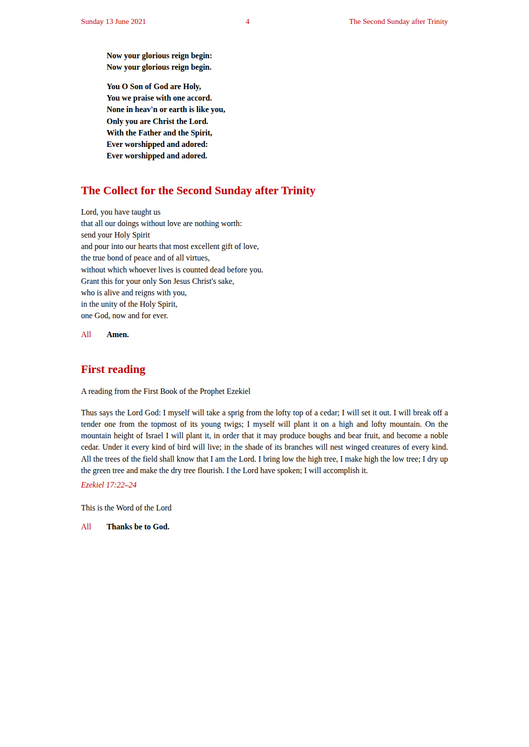Sunday 13 June 2021 4 The Second Sunday after Trinity
Now your glorious reign begin:
Now your glorious reign begin.
You O Son of God are Holy,
You we praise with one accord.
None in heav'n or earth is like you,
Only you are Christ the Lord.
With the Father and the Spirit,
Ever worshipped and adored:
Ever worshipped and adored.
The Collect for the Second Sunday after Trinity
Lord, you have taught us
that all our doings without love are nothing worth:
send your Holy Spirit
and pour into our hearts that most excellent gift of love,
the true bond of peace and of all virtues,
without which whoever lives is counted dead before you.
Grant this for your only Son Jesus Christ's sake,
who is alive and reigns with you,
in the unity of the Holy Spirit,
one God, now and for ever.
All Amen.
First reading
A reading from the First Book of the Prophet Ezekiel
Thus says the Lord God: I myself will take a sprig from the lofty top of a cedar; I will set it out. I will break off a tender one from the topmost of its young twigs; I myself will plant it on a high and lofty mountain. On the mountain height of Israel I will plant it, in order that it may produce boughs and bear fruit, and become a noble cedar. Under it every kind of bird will live; in the shade of its branches will nest winged creatures of every kind. All the trees of the field shall know that I am the Lord. I bring low the high tree, I make high the low tree; I dry up the green tree and make the dry tree flourish. I the Lord have spoken; I will accomplish it.
Ezekiel 17:22–24
This is the Word of the Lord
All Thanks be to God.